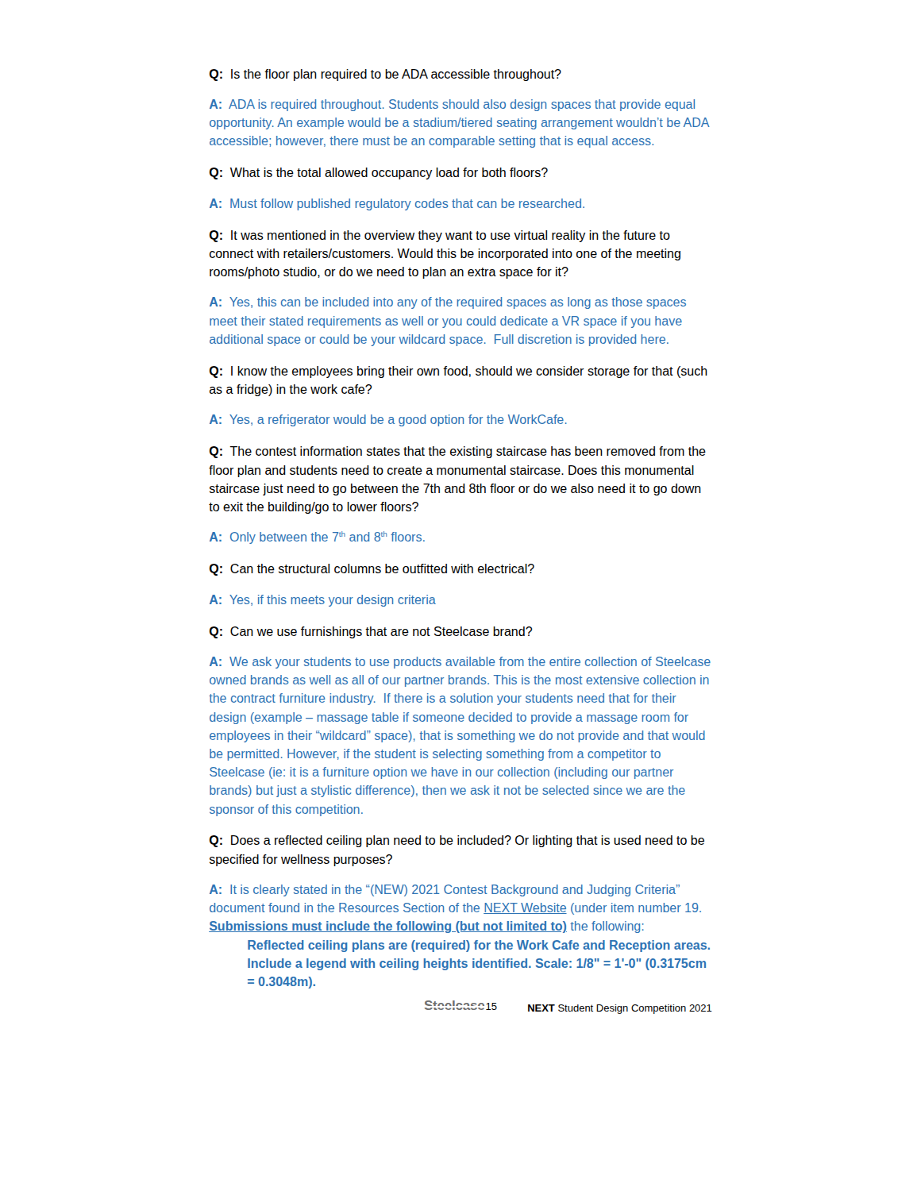Q: Is the floor plan required to be ADA accessible throughout?
A: ADA is required throughout. Students should also design spaces that provide equal opportunity. An example would be a stadium/tiered seating arrangement wouldn’t be ADA accessible; however, there must be an comparable setting that is equal access.
Q: What is the total allowed occupancy load for both floors?
A: Must follow published regulatory codes that can be researched.
Q: It was mentioned in the overview they want to use virtual reality in the future to connect with retailers/customers. Would this be incorporated into one of the meeting rooms/photo studio, or do we need to plan an extra space for it?
A: Yes, this can be included into any of the required spaces as long as those spaces meet their stated requirements as well or you could dedicate a VR space if you have additional space or could be your wildcard space. Full discretion is provided here.
Q: I know the employees bring their own food, should we consider storage for that (such as a fridge) in the work cafe?
A: Yes, a refrigerator would be a good option for the WorkCafe.
Q: The contest information states that the existing staircase has been removed from the floor plan and students need to create a monumental staircase. Does this monumental staircase just need to go between the 7th and 8th floor or do we also need it to go down to exit the building/go to lower floors?
A: Only between the 7th and 8th floors.
Q: Can the structural columns be outfitted with electrical?
A: Yes, if this meets your design criteria
Q: Can we use furnishings that are not Steelcase brand?
A: We ask your students to use products available from the entire collection of Steelcase owned brands as well as all of our partner brands. This is the most extensive collection in the contract furniture industry. If there is a solution your students need that for their design (example – massage table if someone decided to provide a massage room for employees in their “wildcard” space), that is something we do not provide and that would be permitted. However, if the student is selecting something from a competitor to Steelcase (ie: it is a furniture option we have in our collection (including our partner brands) but just a stylistic difference), then we ask it not be selected since we are the sponsor of this competition.
Q: Does a reflected ceiling plan need to be included? Or lighting that is used need to be specified for wellness purposes?
A: It is clearly stated in the “(NEW) 2021 Contest Background and Judging Criteria” document found in the Resources Section of the NEXT Website (under item number 19. Submissions must include the following (but not limited to) the following: Reflected ceiling plans are (required) for the Work Cafe and Reception areas. Include a legend with ceiling heights identified. Scale: 1/8" = 1'-0" (0.3175cm = 0.3048m).
Steelcase 15
NEXT Student Design Competition 2021